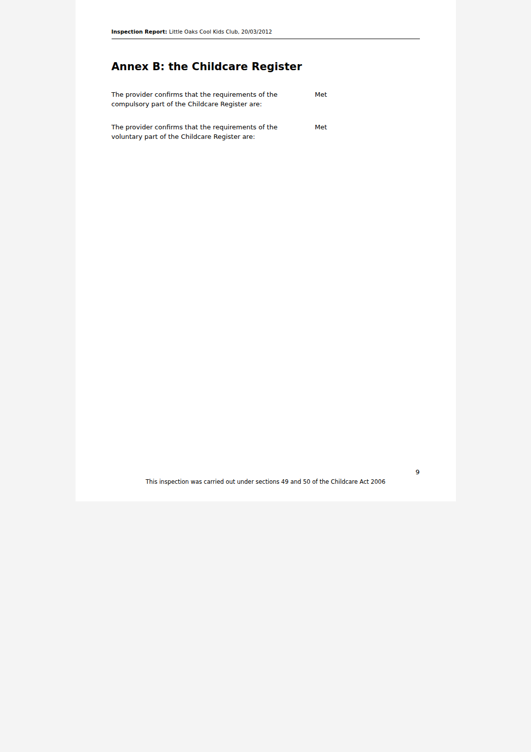Inspection Report: Little Oaks Cool Kids Club, 20/03/2012
Annex B: the Childcare Register
| The provider confirms that the requirements of the compulsory part of the Childcare Register are: | Met |
| The provider confirms that the requirements of the voluntary part of the Childcare Register are: | Met |
9
This inspection was carried out under sections 49 and 50 of the Childcare Act 2006